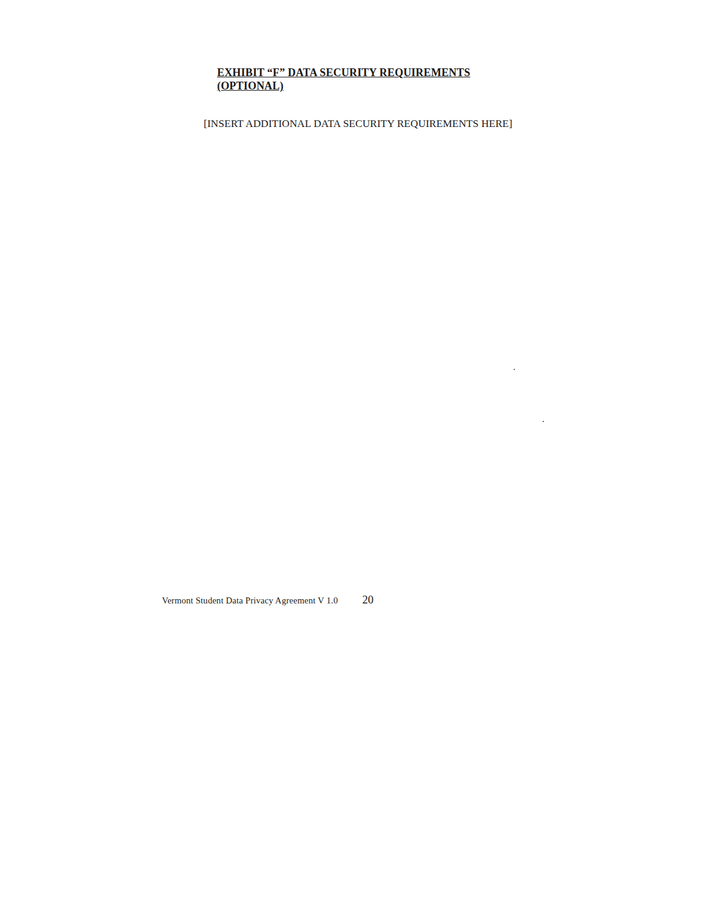EXHIBIT “F” DATA SECURITY REQUIREMENTS (OPTIONAL)
[INSERT ADDITIONAL DATA SECURITY REQUIREMENTS HERE]
Vermont Student Data Privacy Agreement V 1.020